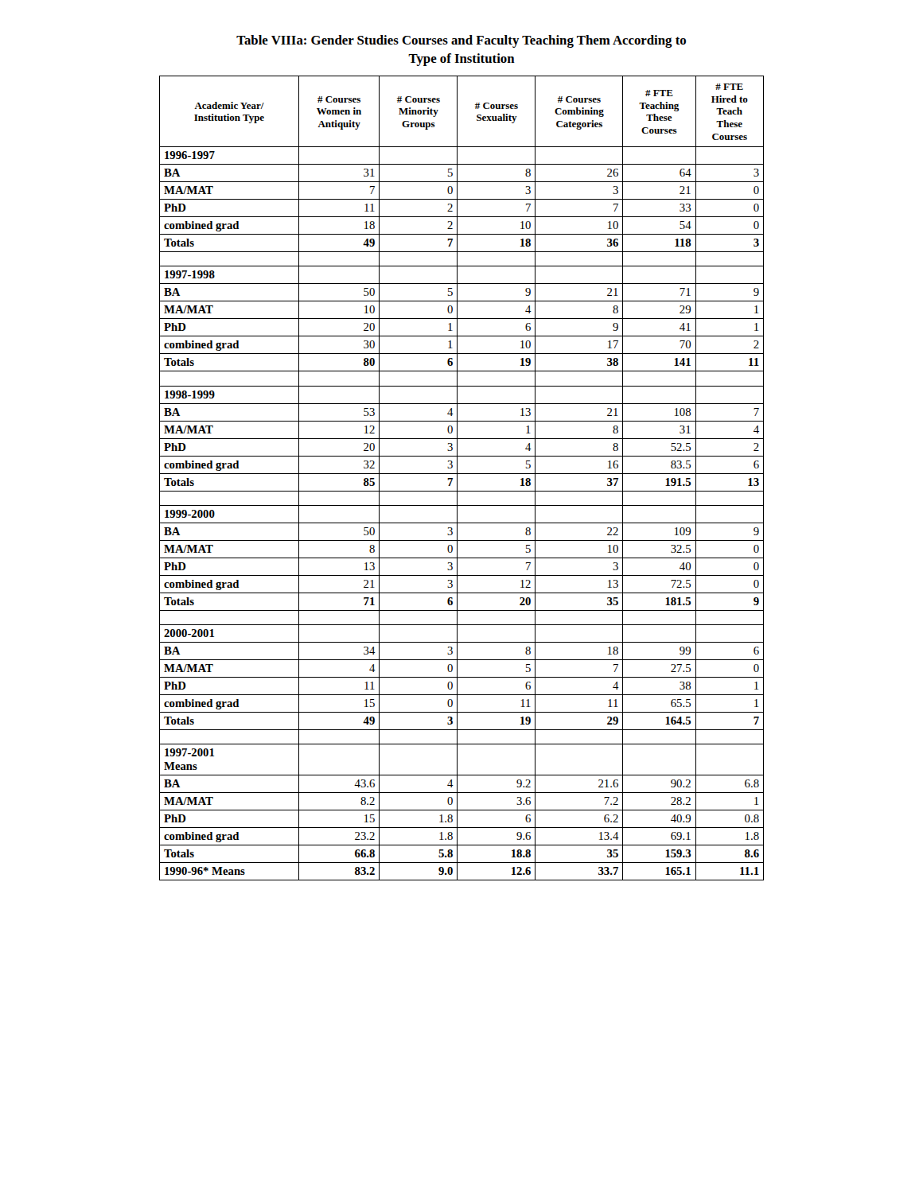Table VIIIa: Gender Studies Courses and Faculty Teaching Them According to
Type of Institution
| Academic Year/ Institution Type | # Courses Women in Antiquity | # Courses Minority Groups | # Courses Sexuality | # Courses Combining Categories | # FTE Teaching These Courses | # FTE Hired to Teach These Courses |
| --- | --- | --- | --- | --- | --- | --- |
| 1996-1997 | | | | | | |
| BA | 31 | 5 | 8 | 26 | 64 | 3 |
| MA/MAT | 7 | 0 | 3 | 3 | 21 | 0 |
| PhD | 11 | 2 | 7 | 7 | 33 | 0 |
| combined grad | 18 | 2 | 10 | 10 | 54 | 0 |
| Totals | 49 | 7 | 18 | 36 | 118 | 3 |
| 1997-1998 | | | | | | |
| BA | 50 | 5 | 9 | 21 | 71 | 9 |
| MA/MAT | 10 | 0 | 4 | 8 | 29 | 1 |
| PhD | 20 | 1 | 6 | 9 | 41 | 1 |
| combined grad | 30 | 1 | 10 | 17 | 70 | 2 |
| Totals | 80 | 6 | 19 | 38 | 141 | 11 |
| 1998-1999 | | | | | | |
| BA | 53 | 4 | 13 | 21 | 108 | 7 |
| MA/MAT | 12 | 0 | 1 | 8 | 31 | 4 |
| PhD | 20 | 3 | 4 | 8 | 52.5 | 2 |
| combined grad | 32 | 3 | 5 | 16 | 83.5 | 6 |
| Totals | 85 | 7 | 18 | 37 | 191.5 | 13 |
| 1999-2000 | | | | | | |
| BA | 50 | 3 | 8 | 22 | 109 | 9 |
| MA/MAT | 8 | 0 | 5 | 10 | 32.5 | 0 |
| PhD | 13 | 3 | 7 | 3 | 40 | 0 |
| combined grad | 21 | 3 | 12 | 13 | 72.5 | 0 |
| Totals | 71 | 6 | 20 | 35 | 181.5 | 9 |
| 2000-2001 | | | | | | |
| BA | 34 | 3 | 8 | 18 | 99 | 6 |
| MA/MAT | 4 | 0 | 5 | 7 | 27.5 | 0 |
| PhD | 11 | 0 | 6 | 4 | 38 | 1 |
| combined grad | 15 | 0 | 11 | 11 | 65.5 | 1 |
| Totals | 49 | 3 | 19 | 29 | 164.5 | 7 |
| 1997-2001 Means | | | | | | |
| BA | 43.6 | 4 | 9.2 | 21.6 | 90.2 | 6.8 |
| MA/MAT | 8.2 | 0 | 3.6 | 7.2 | 28.2 | 1 |
| PhD | 15 | 1.8 | 6 | 6.2 | 40.9 | 0.8 |
| combined grad | 23.2 | 1.8 | 9.6 | 13.4 | 69.1 | 1.8 |
| Totals | 66.8 | 5.8 | 18.8 | 35 | 159.3 | 8.6 |
| 1990-96* Means | 83.2 | 9.0 | 12.6 | 33.7 | 165.1 | 11.1 |